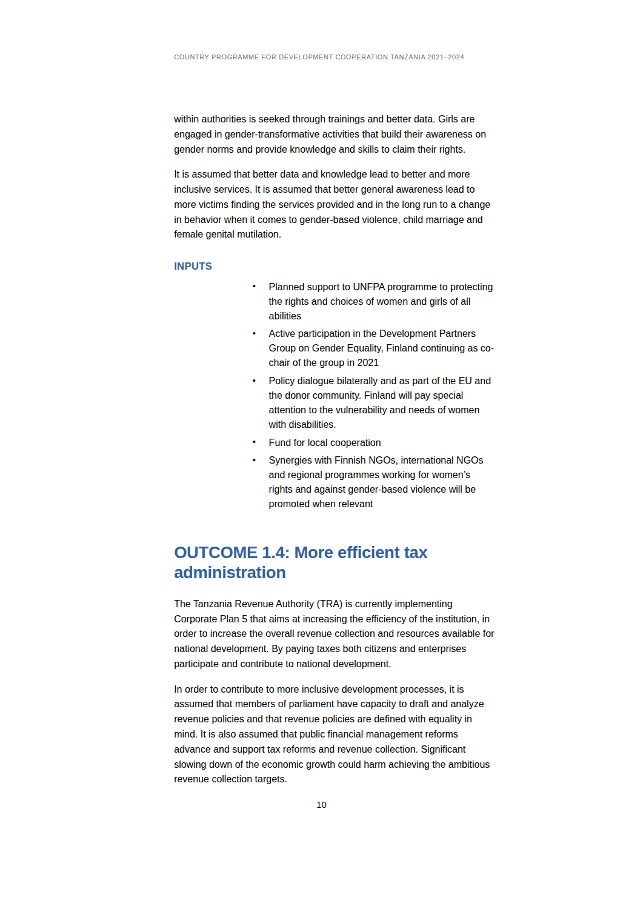Country Programme for Development Cooperation Tanzania 2021–2024
within authorities is seeked through trainings and better data. Girls are engaged in gender-transformative activities that build their awareness on gender norms and provide knowledge and skills to claim their rights.
It is assumed that better data and knowledge lead to better and more inclusive services. It is assumed that better general awareness lead to more victims finding the services provided and in the long run to a change in behavior when it comes to gender-based violence, child marriage and female genital mutilation.
INPUTS
Planned support to UNFPA programme to protecting the rights and choices of women and girls of all abilities
Active participation in the Development Partners Group on Gender Equality, Finland continuing as co-chair of the group in 2021
Policy dialogue bilaterally and as part of the EU and the donor community. Finland will pay special attention to the vulnerability and needs of women with disabilities.
Fund for local cooperation
Synergies with Finnish NGOs, international NGOs and regional programmes working for women’s rights and against gender-based violence will be promoted when relevant
OUTCOME 1.4: More efficient tax administration
The Tanzania Revenue Authority (TRA) is currently implementing Corporate Plan 5 that aims at increasing the efficiency of the institution, in order to increase the overall revenue collection and resources available for national development. By paying taxes both citizens and enterprises participate and contribute to national development.
In order to contribute to more inclusive development processes, it is assumed that members of parliament have capacity to draft and analyze revenue policies and that revenue policies are defined with equality in mind. It is also assumed that public financial management reforms advance and support tax reforms and revenue collection. Significant slowing down of the economic growth could harm achieving the ambitious revenue collection targets.
10